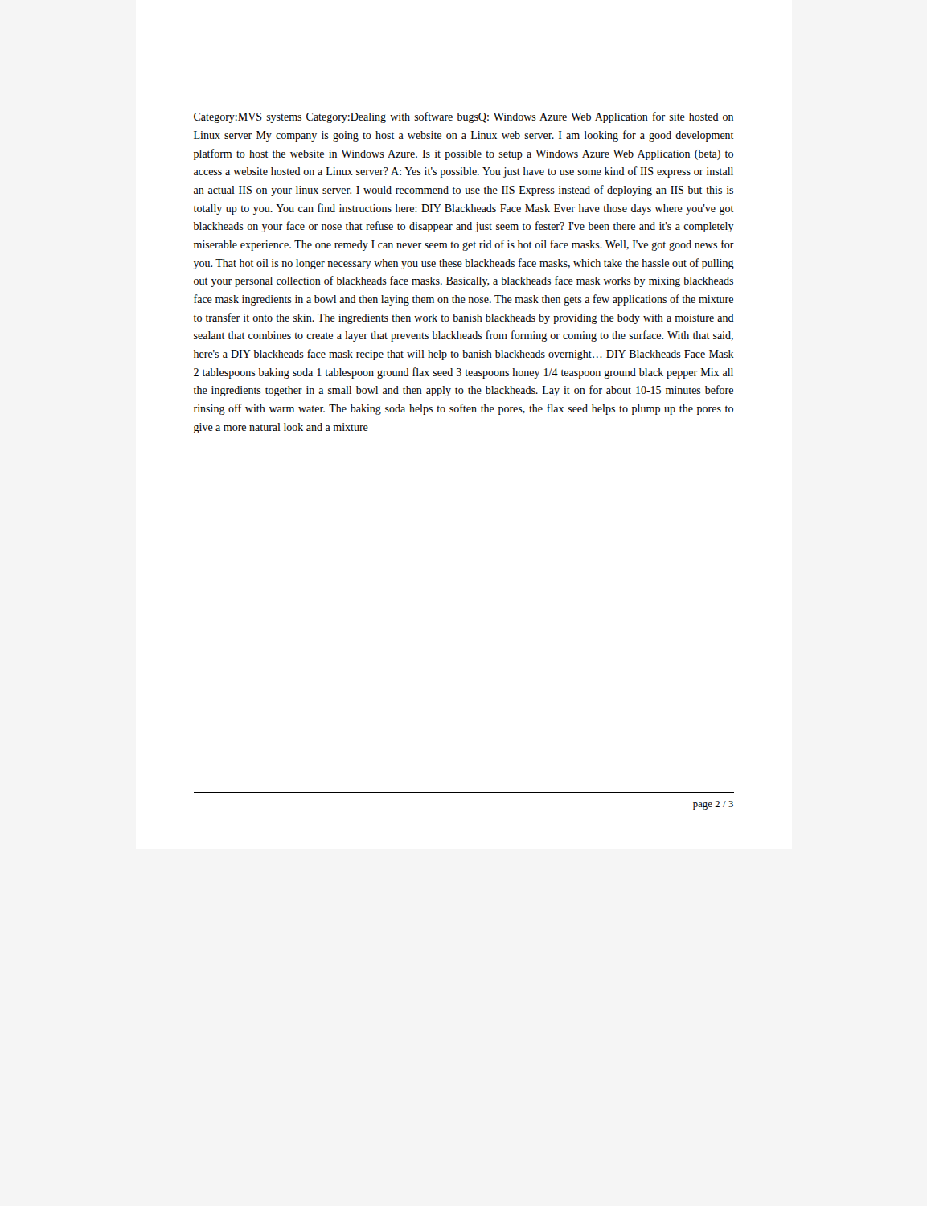Category:MVS systems Category:Dealing with software bugsQ: Windows Azure Web Application for site hosted on Linux server My company is going to host a website on a Linux web server. I am looking for a good development platform to host the website in Windows Azure. Is it possible to setup a Windows Azure Web Application (beta) to access a website hosted on a Linux server? A: Yes it's possible. You just have to use some kind of IIS express or install an actual IIS on your linux server. I would recommend to use the IIS Express instead of deploying an IIS but this is totally up to you. You can find instructions here: DIY Blackheads Face Mask Ever have those days where you've got blackheads on your face or nose that refuse to disappear and just seem to fester? I've been there and it's a completely miserable experience. The one remedy I can never seem to get rid of is hot oil face masks. Well, I've got good news for you. That hot oil is no longer necessary when you use these blackheads face masks, which take the hassle out of pulling out your personal collection of blackheads face masks. Basically, a blackheads face mask works by mixing blackheads face mask ingredients in a bowl and then laying them on the nose. The mask then gets a few applications of the mixture to transfer it onto the skin. The ingredients then work to banish blackheads by providing the body with a moisture and sealant that combines to create a layer that prevents blackheads from forming or coming to the surface. With that said, here's a DIY blackheads face mask recipe that will help to banish blackheads overnight… DIY Blackheads Face Mask 2 tablespoons baking soda 1 tablespoon ground flax seed 3 teaspoons honey 1/4 teaspoon ground black pepper Mix all the ingredients together in a small bowl and then apply to the blackheads. Lay it on for about 10-15 minutes before rinsing off with warm water. The baking soda helps to soften the pores, the flax seed helps to plump up the pores to give a more natural look and a mixture
page 2 / 3